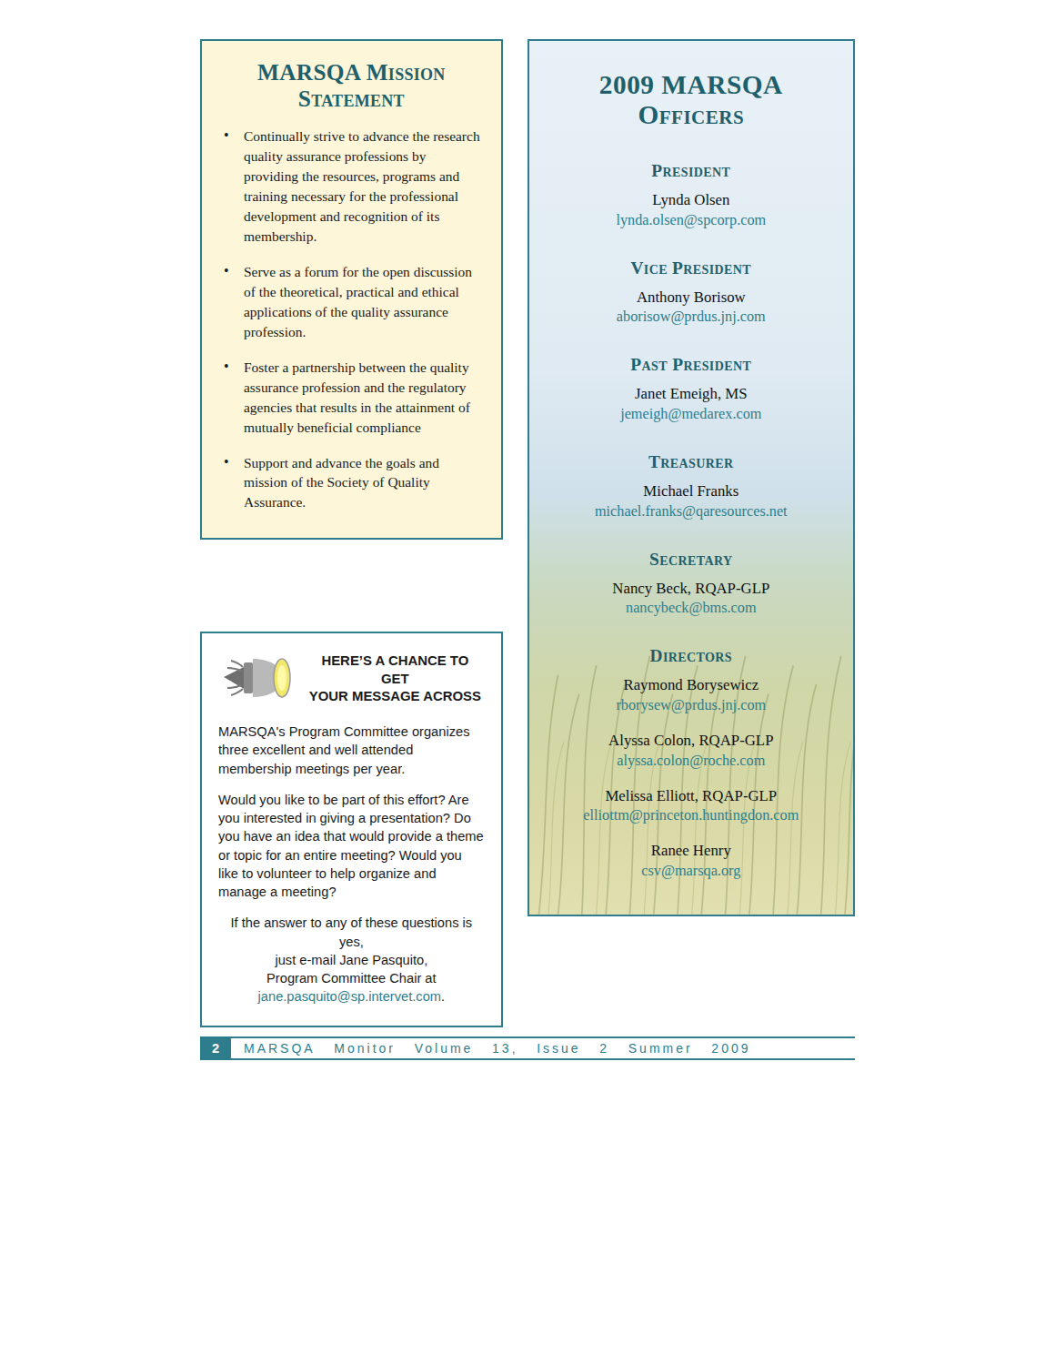MARSQA Mission Statement
Continually strive to advance the research quality assurance professions by providing the resources, programs and training necessary for the professional development and recognition of its membership.
Serve as a forum for the open discussion of the theoretical, practical and ethical applications of the quality assurance profession.
Foster a partnership between the quality assurance profession and the regulatory agencies that results in the attainment of mutually beneficial compliance
Support and advance the goals and mission of the Society of Quality Assurance.
HERE’S A CHANCE TO GET
YOUR MESSAGE ACROSS
MARSQA's Program Committee organizes three excellent and well attended membership meetings per year.
Would you like to be part of this effort? Are you interested in giving a presentation? Do you have an idea that would provide a theme or topic for an entire meeting? Would you like to volunteer to help organize and manage a meeting?
If the answer to any of these questions is yes,
just e-mail Jane Pasquito,
Program Committee Chair at
jane.pasquito@sp.intervet.com.
2009 MARSQA Officers
President
Lynda Olsen
lynda.olsen@spcorp.com
Vice President
Anthony Borisow
aborisow@prdus.jnj.com
Past President
Janet Emeigh, MS
jemeigh@medarex.com
Treasurer
Michael Franks
michael.franks@qaresources.net
Secretary
Nancy Beck, RQAP-GLP
nancybeck@bms.com
Directors
Raymond Borysewicz
rborysew@prdus.jnj.com
Alyssa Colon, RQAP-GLP
alyssa.colon@roche.com
Melissa Elliott, RQAP-GLP
elliottm@princeton.huntingdon.com
Ranee Henry
csv@marsqa.org
2
MARSQA Monitor Volume 13, Issue 2 Summer 2009